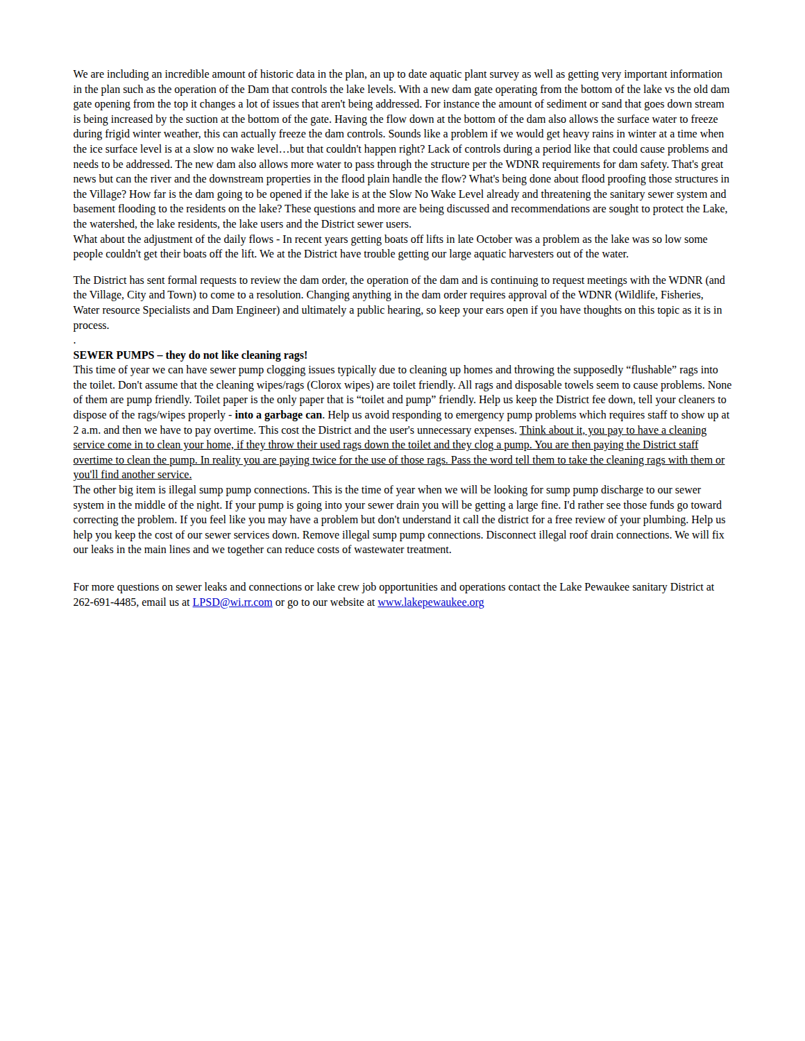We are including an incredible amount of historic data in the plan, an up to date aquatic plant survey as well as getting very important information in the plan such as the operation of the Dam that controls the lake levels. With a new dam gate operating from the bottom of the lake vs the old dam gate opening from the top it changes a lot of issues that aren't being addressed. For instance the amount of sediment or sand that goes down stream is being increased by the suction at the bottom of the gate. Having the flow down at the bottom of the dam also allows the surface water to freeze during frigid winter weather, this can actually freeze the dam controls. Sounds like a problem if we would get heavy rains in winter at a time when the ice surface level is at a slow no wake level…but that couldn't happen right? Lack of controls during a period like that could cause problems and needs to be addressed. The new dam also allows more water to pass through the structure per the WDNR requirements for dam safety. That's great news but can the river and the downstream properties in the flood plain handle the flow? What's being done about flood proofing those structures in the Village? How far is the dam going to be opened if the lake is at the Slow No Wake Level already and threatening the sanitary sewer system and basement flooding to the residents on the lake? These questions and more are being discussed and recommendations are sought to protect the Lake, the watershed, the lake residents, the lake users and the District sewer users.
What about the adjustment of the daily flows - In recent years getting boats off lifts in late October was a problem as the lake was so low some people couldn't get their boats off the lift. We at the District have trouble getting our large aquatic harvesters out of the water.
The District has sent formal requests to review the dam order, the operation of the dam and is continuing to request meetings with the WDNR (and the Village, City and Town) to come to a resolution. Changing anything in the dam order requires approval of the WDNR (Wildlife, Fisheries, Water resource Specialists and Dam Engineer) and ultimately a public hearing, so keep your ears open if you have thoughts on this topic as it is in process.
.
SEWER PUMPS – they do not like cleaning rags!
This time of year we can have sewer pump clogging issues typically due to cleaning up homes and throwing the supposedly “flushable” rags into the toilet. Don't assume that the cleaning wipes/rags (Clorox wipes) are toilet friendly. All rags and disposable towels seem to cause problems. None of them are pump friendly. Toilet paper is the only paper that is “toilet and pump” friendly. Help us keep the District fee down, tell your cleaners to dispose of the rags/wipes properly - into a garbage can. Help us avoid responding to emergency pump problems which requires staff to show up at 2 a.m. and then we have to pay overtime. This cost the District and the user's unnecessary expenses. Think about it, you pay to have a cleaning service come in to clean your home, if they throw their used rags down the toilet and they clog a pump. You are then paying the District staff overtime to clean the pump. In reality you are paying twice for the use of those rags. Pass the word tell them to take the cleaning rags with them or you'll find another service.
The other big item is illegal sump pump connections. This is the time of year when we will be looking for sump pump discharge to our sewer system in the middle of the night. If your pump is going into your sewer drain you will be getting a large fine. I'd rather see those funds go toward correcting the problem. If you feel like you may have a problem but don't understand it call the district for a free review of your plumbing. Help us help you keep the cost of our sewer services down. Remove illegal sump pump connections. Disconnect illegal roof drain connections. We will fix our leaks in the main lines and we together can reduce costs of wastewater treatment.
For more questions on sewer leaks and connections or lake crew job opportunities and operations contact the Lake Pewaukee sanitary District at 262-691-4485, email us at LPSD@wi.rr.com or go to our website at www.lakepewaukee.org